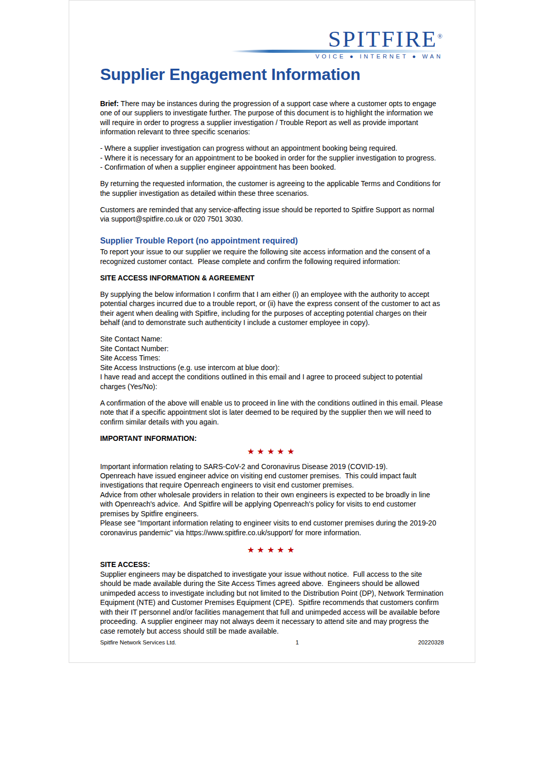SPITFIRE®
VOICE ● INTERNET ● WAN
Supplier Engagement Information
Brief: There may be instances during the progression of a support case where a customer opts to engage one of our suppliers to investigate further. The purpose of this document is to highlight the information we will require in order to progress a supplier investigation / Trouble Report as well as provide important information relevant to three specific scenarios:
- Where a supplier investigation can progress without an appointment booking being required.
- Where it is necessary for an appointment to be booked in order for the supplier investigation to progress.
- Confirmation of when a supplier engineer appointment has been booked.
By returning the requested information, the customer is agreeing to the applicable Terms and Conditions for the supplier investigation as detailed within these three scenarios.
Customers are reminded that any service-affecting issue should be reported to Spitfire Support as normal via support@spitfire.co.uk or 020 7501 3030.
Supplier Trouble Report (no appointment required)
To report your issue to our supplier we require the following site access information and the consent of a recognized customer contact. Please complete and confirm the following required information:
SITE ACCESS INFORMATION & AGREEMENT
By supplying the below information I confirm that I am either (i) an employee with the authority to accept potential charges incurred due to a trouble report, or (ii) have the express consent of the customer to act as their agent when dealing with Spitfire, including for the purposes of accepting potential charges on their behalf (and to demonstrate such authenticity I include a customer employee in copy).
Site Contact Name:
Site Contact Number:
Site Access Times:
Site Access Instructions (e.g. use intercom at blue door):
I have read and accept the conditions outlined in this email and I agree to proceed subject to potential charges (Yes/No):
A confirmation of the above will enable us to proceed in line with the conditions outlined in this email. Please note that if a specific appointment slot is later deemed to be required by the supplier then we will need to confirm similar details with you again.
IMPORTANT INFORMATION:
★★★★★
Important information relating to SARS-CoV-2 and Coronavirus Disease 2019 (COVID-19).
Openreach have issued engineer advice on visiting end customer premises. This could impact fault investigations that require Openreach engineers to visit end customer premises.
Advice from other wholesale providers in relation to their own engineers is expected to be broadly in line with Openreach's advice. And Spitfire will be applying Openreach's policy for visits to end customer premises by Spitfire engineers.
Please see "Important information relating to engineer visits to end customer premises during the 2019-20 coronavirus pandemic" via https://www.spitfire.co.uk/support/ for more information.
★★★★★
SITE ACCESS:
Supplier engineers may be dispatched to investigate your issue without notice. Full access to the site should be made available during the Site Access Times agreed above. Engineers should be allowed unimpeded access to investigate including but not limited to the Distribution Point (DP), Network Termination Equipment (NTE) and Customer Premises Equipment (CPE). Spitfire recommends that customers confirm with their IT personnel and/or facilities management that full and unimpeded access will be available before proceeding. A supplier engineer may not always deem it necessary to attend site and may progress the case remotely but access should still be made available.
Spitfire Network Services Ltd.
1
20220328